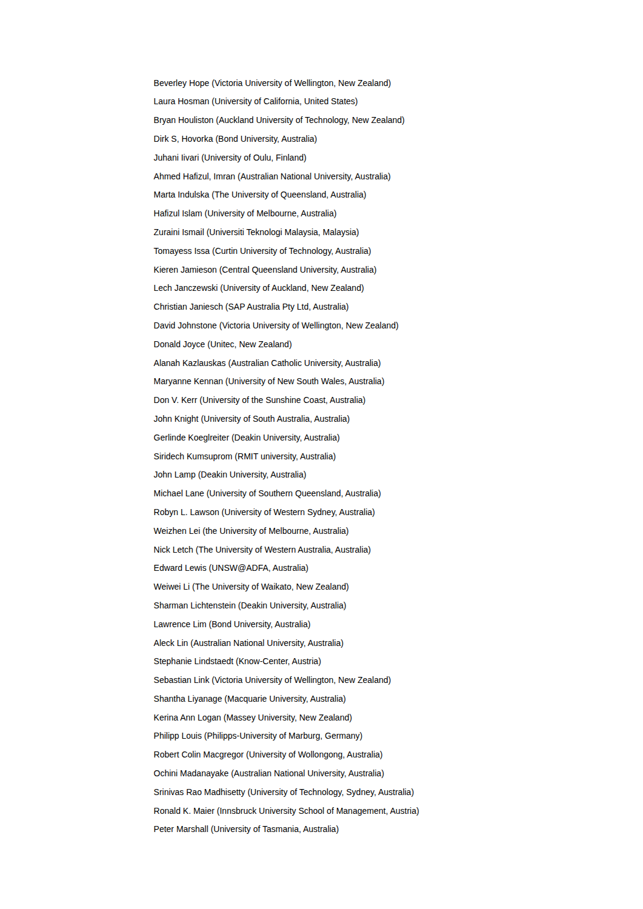Beverley Hope (Victoria University of Wellington, New Zealand)
Laura Hosman (University of California, United States)
Bryan Houliston (Auckland University of Technology, New Zealand)
Dirk S, Hovorka (Bond University, Australia)
Juhani Iivari (University of Oulu, Finland)
Ahmed Hafizul, Imran (Australian National University, Australia)
Marta Indulska (The University of Queensland, Australia)
Hafizul Islam (University of Melbourne, Australia)
Zuraini Ismail (Universiti Teknologi Malaysia, Malaysia)
Tomayess Issa (Curtin University of Technology, Australia)
Kieren Jamieson (Central Queensland University, Australia)
Lech Janczewski (University of Auckland, New Zealand)
Christian Janiesch (SAP Australia Pty Ltd, Australia)
David Johnstone (Victoria University of Wellington, New Zealand)
Donald Joyce (Unitec, New Zealand)
Alanah Kazlauskas (Australian Catholic University, Australia)
Maryanne Kennan (University of New South Wales, Australia)
Don V. Kerr (University of the Sunshine Coast, Australia)
John Knight (University of South Australia, Australia)
Gerlinde Koeglreiter (Deakin University, Australia)
Siridech Kumsuprom (RMIT university, Australia)
John Lamp (Deakin University, Australia)
Michael Lane (University of Southern Queensland, Australia)
Robyn L. Lawson (University of Western Sydney, Australia)
Weizhen Lei (the University of Melbourne, Australia)
Nick Letch (The University of Western Australia, Australia)
Edward Lewis (UNSW@ADFA, Australia)
Weiwei Li (The University of Waikato, New Zealand)
Sharman Lichtenstein (Deakin University, Australia)
Lawrence Lim (Bond University, Australia)
Aleck Lin (Australian National University, Australia)
Stephanie Lindstaedt (Know-Center, Austria)
Sebastian Link (Victoria University of Wellington, New Zealand)
Shantha Liyanage (Macquarie University, Australia)
Kerina Ann Logan (Massey University, New Zealand)
Philipp Louis (Philipps-University of Marburg, Germany)
Robert Colin Macgregor (University of Wollongong, Australia)
Ochini Madanayake (Australian National University, Australia)
Srinivas Rao Madhisetty (University of Technology, Sydney, Australia)
Ronald K. Maier (Innsbruck University School of Management, Austria)
Peter Marshall (University of Tasmania, Australia)